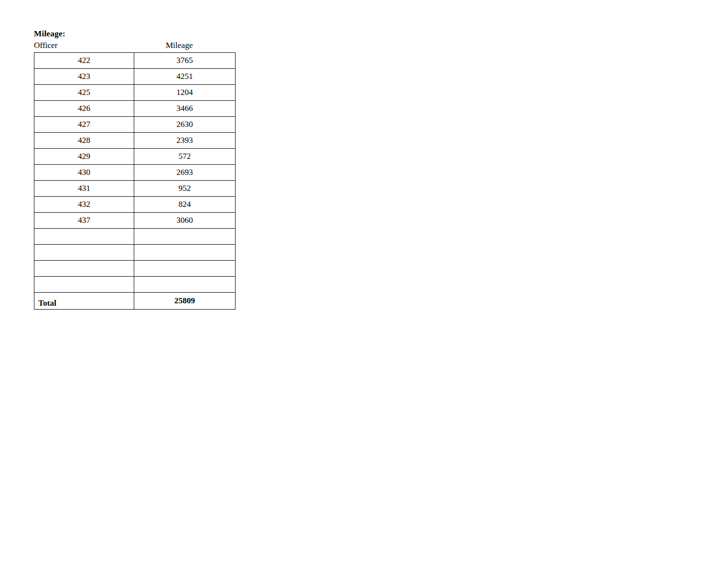Mileage:
Officer Mileage
| 422 | 3765 |
| 423 | 4251 |
| 425 | 1204 |
| 426 | 3466 |
| 427 | 2630 |
| 428 | 2393 |
| 429 | 572 |
| 430 | 2693 |
| 431 | 952 |
| 432 | 824 |
| 437 | 3060 |
| Total | 25809 |